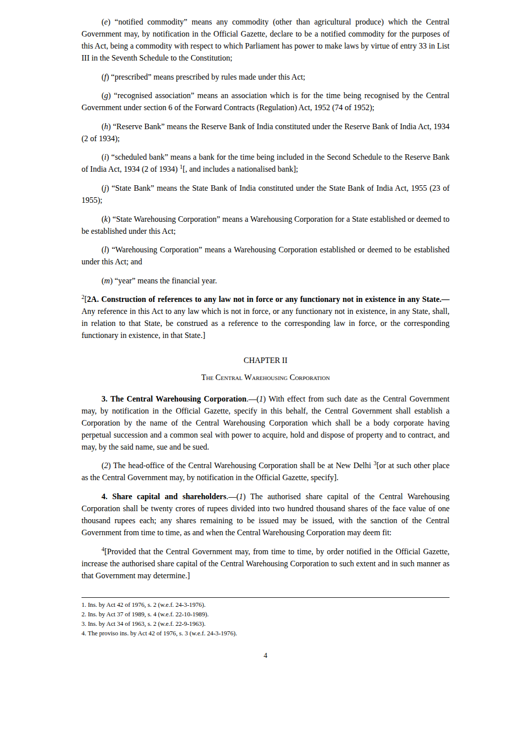(e) “notified commodity” means any commodity (other than agricultural produce) which the Central Government may, by notification in the Official Gazette, declare to be a notified commodity for the purposes of this Act, being a commodity with respect to which Parliament has power to make laws by virtue of entry 33 in List III in the Seventh Schedule to the Constitution;
(f) “prescribed” means prescribed by rules made under this Act;
(g) “recognised association” means an association which is for the time being recognised by the Central Government under section 6 of the Forward Contracts (Regulation) Act, 1952 (74 of 1952);
(h) “Reserve Bank” means the Reserve Bank of India constituted under the Reserve Bank of India Act, 1934 (2 of 1934);
(i) “scheduled bank” means a bank for the time being included in the Second Schedule to the Reserve Bank of India Act, 1934 (2 of 1934) 1[, and includes a nationalised bank];
(j) “State Bank” means the State Bank of India constituted under the State Bank of India Act, 1955 (23 of 1955);
(k) “State Warehousing Corporation” means a Warehousing Corporation for a State established or deemed to be established under this Act;
(l) “Warehousing Corporation” means a Warehousing Corporation established or deemed to be established under this Act; and
(m) “year” means the financial year.
2[2A. Construction of references to any law not in force or any functionary not in existence in any State.— Any reference in this Act to any law which is not in force, or any functionary not in existence, in any State, shall, in relation to that State, be construed as a reference to the corresponding law in force, or the corresponding functionary in existence, in that State.]
CHAPTER II
The Central Warehousing Corporation
3. The Central Warehousing Corporation.—(1) With effect from such date as the Central Government may, by notification in the Official Gazette, specify in this behalf, the Central Government shall establish a Corporation by the name of the Central Warehousing Corporation which shall be a body corporate having perpetual succession and a common seal with power to acquire, hold and dispose of property and to contract, and may, by the said name, sue and be sued.
(2) The head-office of the Central Warehousing Corporation shall be at New Delhi 3[or at such other place as the Central Government may, by notification in the Official Gazette, specify].
4. Share capital and shareholders.—(1) The authorised share capital of the Central Warehousing Corporation shall be twenty crores of rupees divided into two hundred thousand shares of the face value of one thousand rupees each; any shares remaining to be issued may be issued, with the sanction of the Central Government from time to time, as and when the Central Warehousing Corporation may deem fit:
4[Provided that the Central Government may, from time to time, by order notified in the Official Gazette, increase the authorised share capital of the Central Warehousing Corporation to such extent and in such manner as that Government may determine.]
1. Ins. by Act 42 of 1976, s. 2 (w.e.f. 24-3-1976).
2. Ins. by Act 37 of 1989, s. 4 (w.e.f. 22-10-1989).
3. Ins. by Act 34 of 1963, s. 2 (w.e.f. 22-9-1963).
4. The proviso ins. by Act 42 of 1976, s. 3 (w.e.f. 24-3-1976).
4